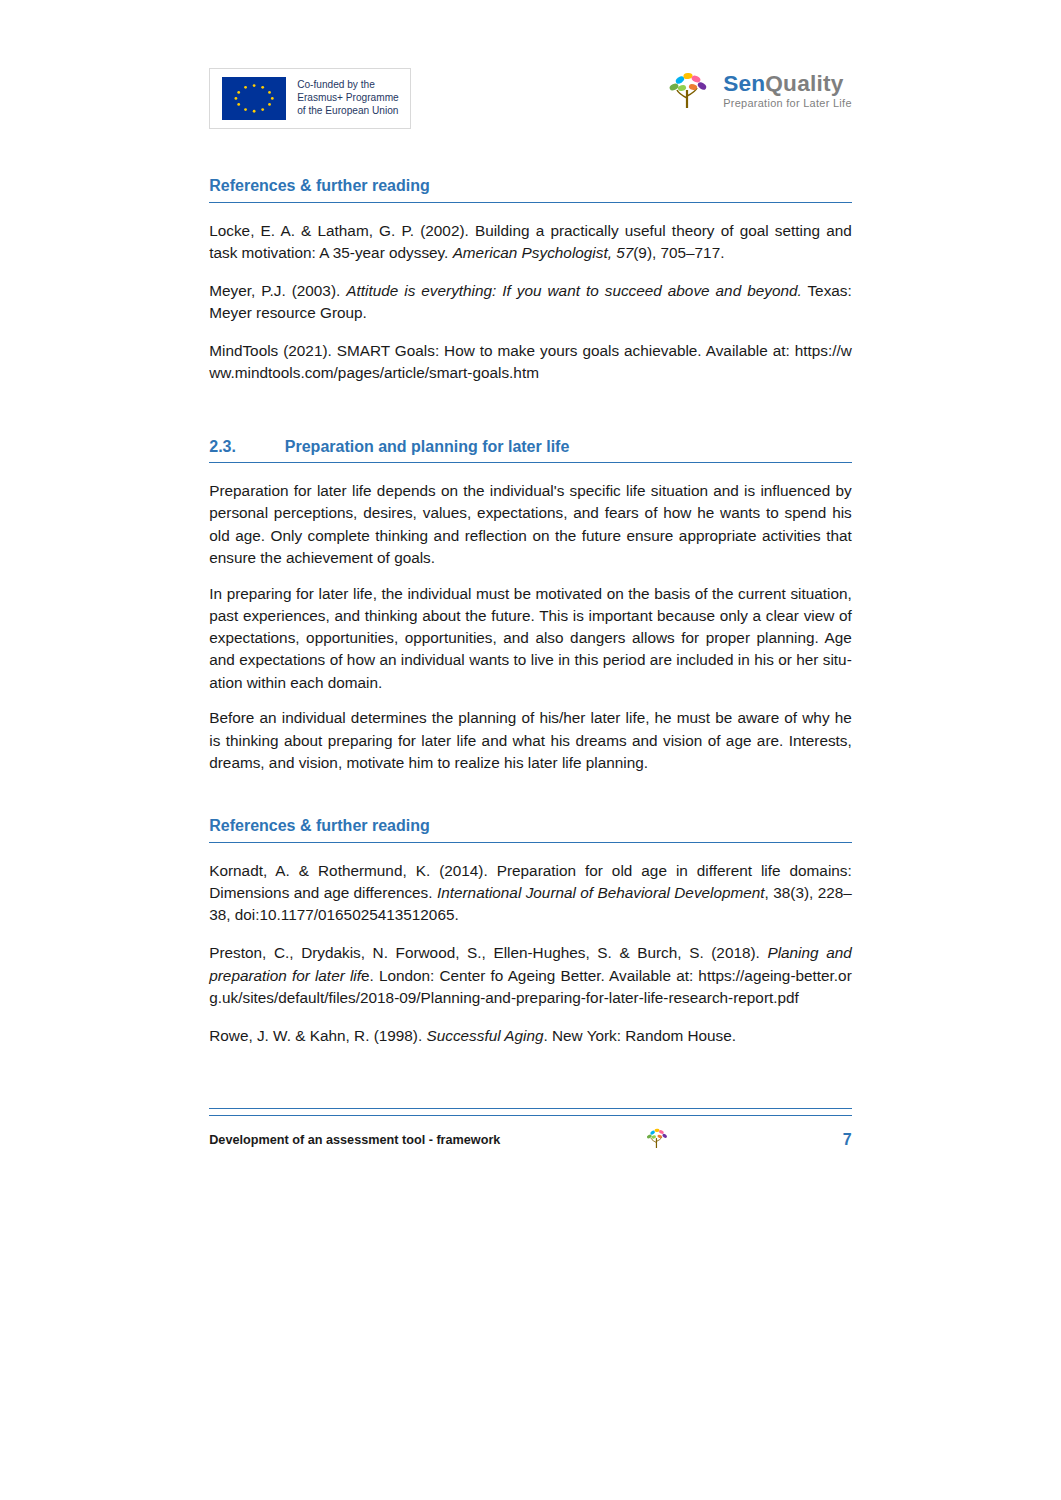Co-funded by the
Erasmus+ Programme
of the European Union
SenQuality
Preparation for Later Life
References & further reading
Locke, E. A. & Latham, G. P. (2002). Building a practically useful theory of goal setting and task motivation: A 35-year odyssey. American Psychologist, 57(9), 705–717.
Meyer, P.J. (2003). Attitude is everything: If you want to succeed above and beyond. Texas: Meyer resource Group.
MindTools (2021). SMART Goals: How to make yours goals achievable. Available at: https://www.mindtools.com/pages/article/smart-goals.htm
2.3. Preparation and planning for later life
Preparation for later life depends on the individual's specific life situation and is influenced by personal perceptions, desires, values, expectations, and fears of how he wants to spend his old age. Only complete thinking and reflection on the future ensure appropriate activities that ensure the achievement of goals.
In preparing for later life, the individual must be motivated on the basis of the current situation, past experiences, and thinking about the future. This is important because only a clear view of expectations, opportunities, opportunities, and also dangers allows for proper planning. Age and expectations of how an individual wants to live in this period are included in his or her situation within each domain.
Before an individual determines the planning of his/her later life, he must be aware of why he is thinking about preparing for later life and what his dreams and vision of age are. Interests, dreams, and vision, motivate him to realize his later life planning.
References & further reading
Kornadt, A. & Rothermund, K. (2014). Preparation for old age in different life domains: Dimensions and age differences. International Journal of Behavioral Development, 38(3), 228–38, doi:10.1177/0165025413512065.
Preston, C., Drydakis, N. Forwood, S., Ellen-Hughes, S. & Burch, S. (2018). Planing and preparation for later life. London: Center fo Ageing Better. Available at: https://ageing-better.org.uk/sites/default/files/2018-09/Planning-and-preparing-for-later-life-research-report.pdf
Rowe, J. W. & Kahn, R. (1998). Successful Aging. New York: Random House.
Development of an assessment tool - framework
7